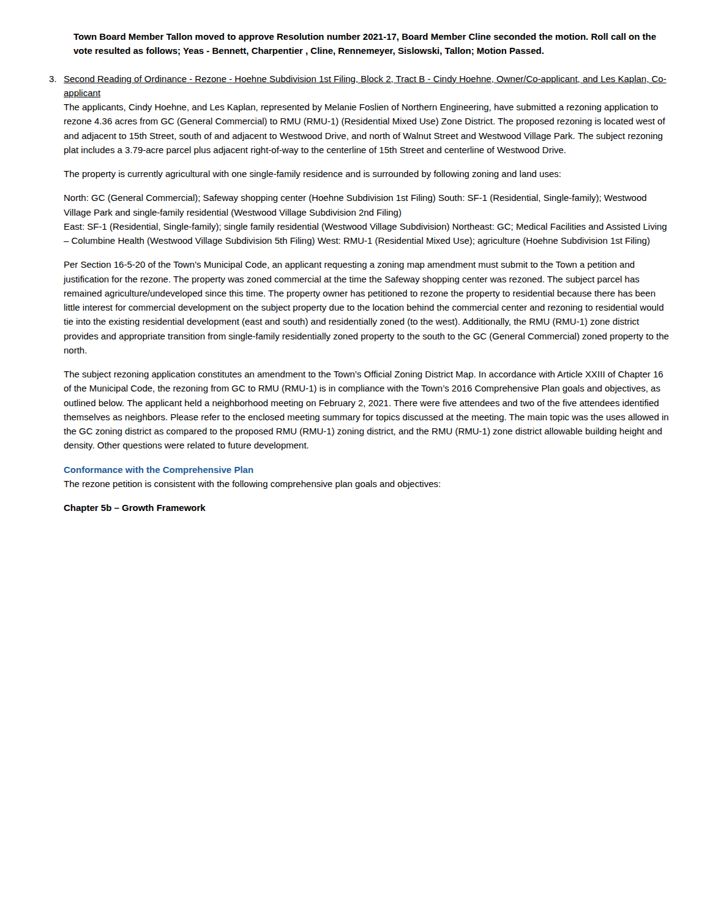Town Board Member Tallon moved to approve Resolution number 2021-17, Board Member Cline seconded the motion. Roll call on the vote resulted as follows; Yeas - Bennett, Charpentier , Cline, Rennemeyer, Sislowski, Tallon; Motion Passed.
3.
Second Reading of Ordinance - Rezone - Hoehne Subdivision 1st Filing, Block 2, Tract B - Cindy Hoehne, Owner/Co-applicant, and Les Kaplan, Co-applicant
The applicants, Cindy Hoehne, and Les Kaplan, represented by Melanie Foslien of Northern Engineering, have submitted a rezoning application to rezone 4.36 acres from GC (General Commercial) to RMU (RMU-1) (Residential Mixed Use) Zone District. The proposed rezoning is located west of and adjacent to 15th Street, south of and adjacent to Westwood Drive, and north of Walnut Street and Westwood Village Park. The subject rezoning plat includes a 3.79-acre parcel plus adjacent right-of-way to the centerline of 15th Street and centerline of Westwood Drive.
The property is currently agricultural with one single-family residence and is surrounded by following zoning and land uses:
North: GC (General Commercial); Safeway shopping center (Hoehne Subdivision 1st Filing) South: SF-1 (Residential, Single-family); Westwood Village Park and single-family residential (Westwood Village Subdivision 2nd Filing)
East: SF-1 (Residential, Single-family); single family residential (Westwood Village Subdivision) Northeast: GC; Medical Facilities and Assisted Living – Columbine Health (Westwood Village Subdivision 5th Filing) West: RMU-1 (Residential Mixed Use); agriculture (Hoehne Subdivision 1st Filing)
Per Section 16-5-20 of the Town’s Municipal Code, an applicant requesting a zoning map amendment must submit to the Town a petition and justification for the rezone. The property was zoned commercial at the time the Safeway shopping center was rezoned. The subject parcel has remained agriculture/undeveloped since this time. The property owner has petitioned to rezone the property to residential because there has been little interest for commercial development on the subject property due to the location behind the commercial center and rezoning to residential would tie into the existing residential development (east and south) and residentially zoned (to the west). Additionally, the RMU (RMU-1) zone district provides and appropriate transition from single-family residentially zoned property to the south to the GC (General Commercial) zoned property to the north.
The subject rezoning application constitutes an amendment to the Town’s Official Zoning District Map. In accordance with Article XXIII of Chapter 16 of the Municipal Code, the rezoning from GC to RMU (RMU-1) is in compliance with the Town’s 2016 Comprehensive Plan goals and objectives, as outlined below. The applicant held a neighborhood meeting on February 2, 2021. There were five attendees and two of the five attendees identified themselves as neighbors. Please refer to the enclosed meeting summary for topics discussed at the meeting. The main topic was the uses allowed in the GC zoning district as compared to the proposed RMU (RMU-1) zoning district, and the RMU (RMU-1) zone district allowable building height and density. Other questions were related to future development.
Conformance with the Comprehensive Plan
The rezone petition is consistent with the following comprehensive plan goals and objectives:
Chapter 5b – Growth Framework